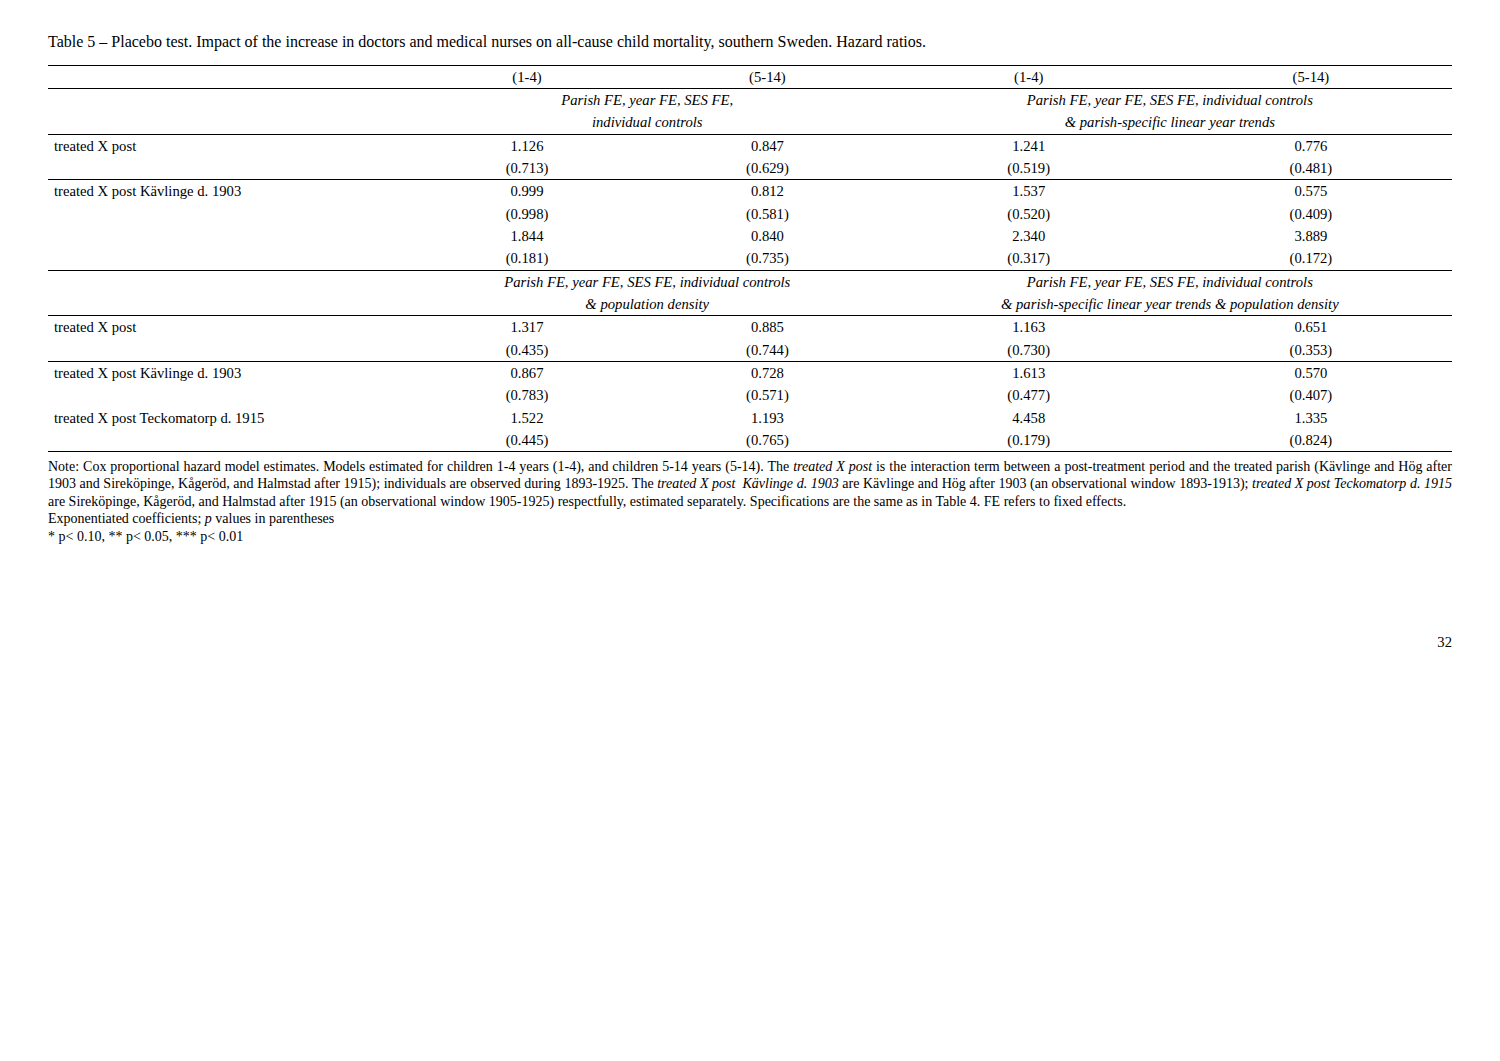Table 5 – Placebo test. Impact of the increase in doctors and medical nurses on all-cause child mortality, southern Sweden. Hazard ratios.
| | (1-4) | (5-14) | (1-4) | (5-14) |
| --- | --- | --- | --- | --- |
| | Parish FE, year FE, SES FE, | Parish FE, year FE, SES FE, individual controls |
| | individual controls | & parish-specific linear year trends |
| treated X post | 1.126 | 0.847 | 1.241 | 0.776 |
| | (0.713) | (0.629) | (0.519) | (0.481) |
| treated X post Kävlinge d. 1903 | 0.999 | 0.812 | 1.537 | 0.575 |
| | (0.998) | (0.581) | (0.520) | (0.409) |
| | 1.844 | 0.840 | 2.340 | 3.889 |
| | (0.181) | (0.735) | (0.317) | (0.172) |
| | Parish FE, year FE, SES FE, individual controls | Parish FE, year FE, SES FE, individual controls |
| | & population density | & parish-specific linear year trends & population density |
| treated X post | 1.317 | 0.885 | 1.163 | 0.651 |
| | (0.435) | (0.744) | (0.730) | (0.353) |
| treated X post Kävlinge d. 1903 | 0.867 | 0.728 | 1.613 | 0.570 |
| | (0.783) | (0.571) | (0.477) | (0.407) |
| treated X post Teckomatorp d. 1915 | 1.522 | 1.193 | 4.458 | 1.335 |
| | (0.445) | (0.765) | (0.179) | (0.824) |
Note: Cox proportional hazard model estimates. Models estimated for children 1-4 years (1-4), and children 5-14 years (5-14). The treated X post is the interaction term between a post-treatment period and the treated parish (Kävlinge and Hög after 1903 and Sireköpinge, Kågeröd, and Halmstad after 1915); individuals are observed during 1893-1925. The treated X post Kävlinge d. 1903 are Kävlinge and Hög after 1903 (an observational window 1893-1913); treated X post Teckomatorp d. 1915 are Sireköpinge, Kågeröd, and Halmstad after 1915 (an observational window 1905-1925) respectfully, estimated separately. Specifications are the same as in Table 4. FE refers to fixed effects.
Exponentiated coefficients; p values in parentheses
* p< 0.10, ** p< 0.05, *** p< 0.01
32